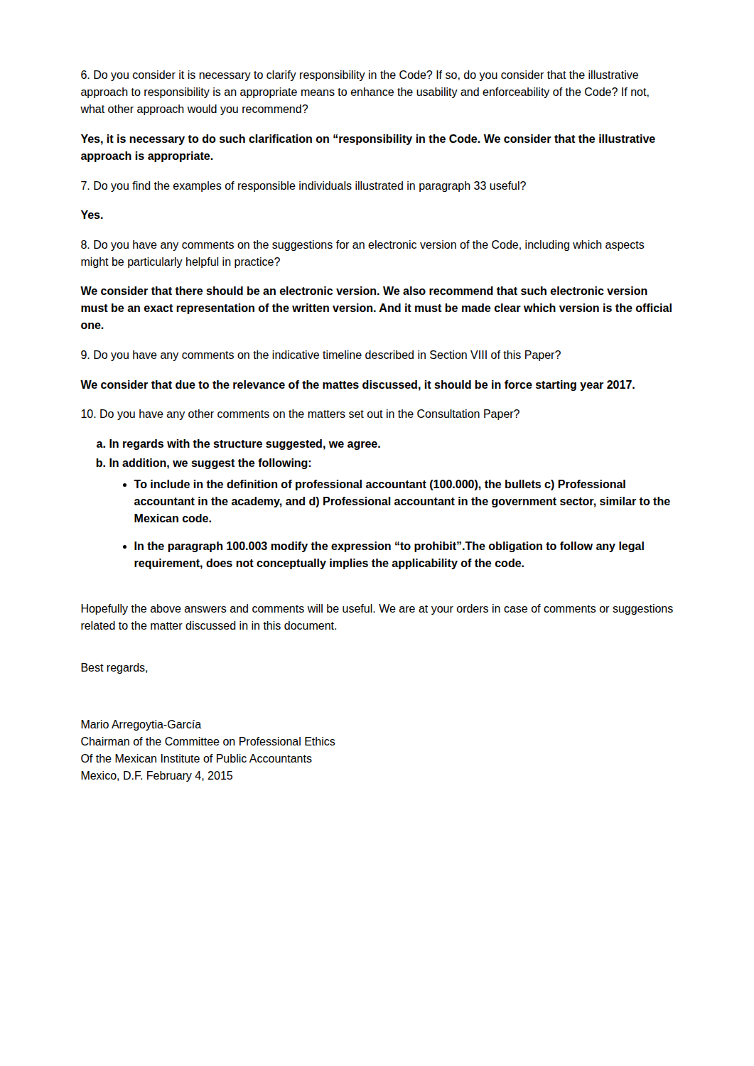6. Do you consider it is necessary to clarify responsibility in the Code? If so, do you consider that the illustrative approach to responsibility is an appropriate means to enhance the usability and enforceability of the Code? If not, what other approach would you recommend?
Yes, it is necessary to do such clarification on “responsibility in the Code. We consider that the illustrative approach is appropriate.
7. Do you find the examples of responsible individuals illustrated in paragraph 33 useful?
Yes.
8. Do you have any comments on the suggestions for an electronic version of the Code, including which aspects might be particularly helpful in practice?
We consider that there should be an electronic version. We also recommend that such electronic version must be an exact representation of the written version. And it must be made clear which version is the official one.
9. Do you have any comments on the indicative timeline described in Section VIII of this Paper?
We consider that due to the relevance of the mattes discussed, it should be in force starting year 2017.
10. Do you have any other comments on the matters set out in the Consultation Paper?
In regards with the structure suggested, we agree.
In addition, we suggest the following:
To include in the definition of professional accountant (100.000), the bullets c) Professional accountant in the academy, and d) Professional accountant in the government sector, similar to the Mexican code.
In the paragraph 100.003 modify the expression “to prohibit”.The obligation to follow any legal requirement, does not conceptually implies the applicability of the code.
Hopefully the above answers and comments will be useful. We are at your orders in case of comments or suggestions related to the matter discussed in in this document.
Best regards,
Mario Arregoytia-García
Chairman of the Committee on Professional Ethics
Of the Mexican Institute of Public Accountants
Mexico, D.F. February 4, 2015